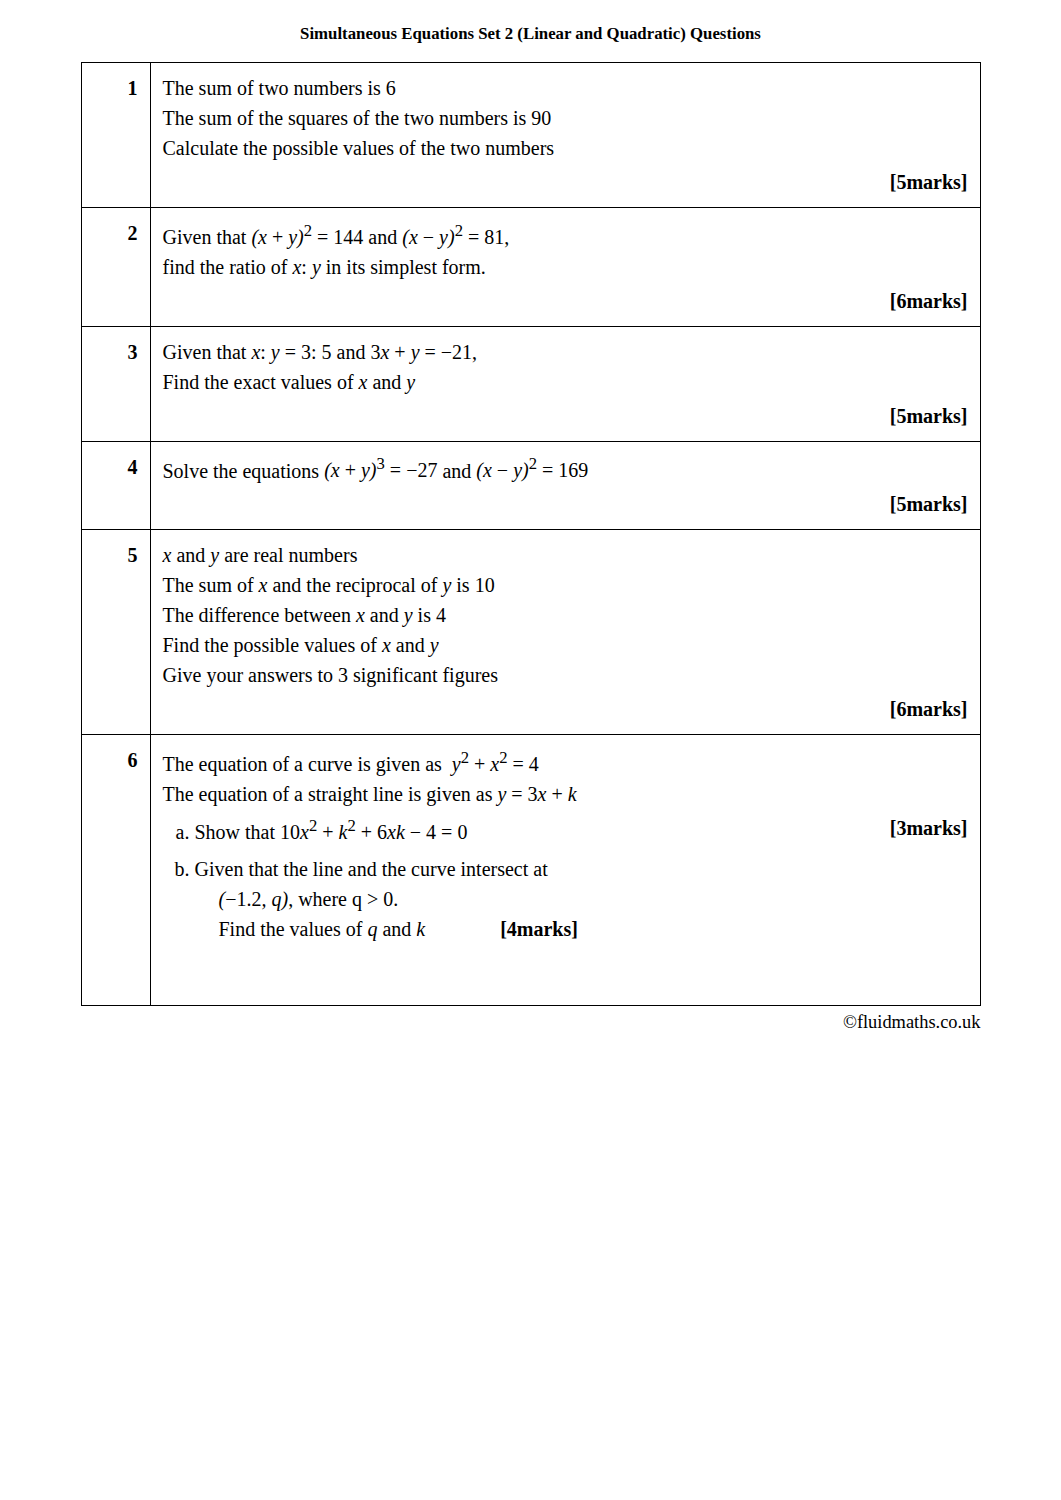Simultaneous Equations Set 2 (Linear and Quadratic) Questions
| 1 | The sum of two numbers is 6 The sum of the squares of the two numbers is 90 Calculate the possible values of the two numbers [5marks] |
| 2 | Given that (x + y) 2 = 144 and (x − y) 2 = 81 , find the ratio of x : y in its simplest form. [6marks] |
| 3 | Given that x : y = 3 : 5 and 3 x + y = − 21 , Find the exact values of x and y [5marks] |
| 4 | Solve the equations (x + y) 3 = − 27 and (x − y) 2 = 169 [5marks] |
| 5 | x and y are real numbers The sum of x and the reciprocal of y is 10 The difference between x and y is 4 Find the possible values of x and y Give your answers to 3 significant figures [6marks] |
| 6 | The equation of a curve is given as y 2 + x 2 = 4 The equation of a straight line is given as y = 3 x + k Show that 10 x 2 + k 2 + 6 xk − 4 = 0 [3marks] Given that the line and the curve intersect at ( − 1.2 , q) , where q > 0. Find the values of q and k [4marks] |
©fluidmaths.co.uk